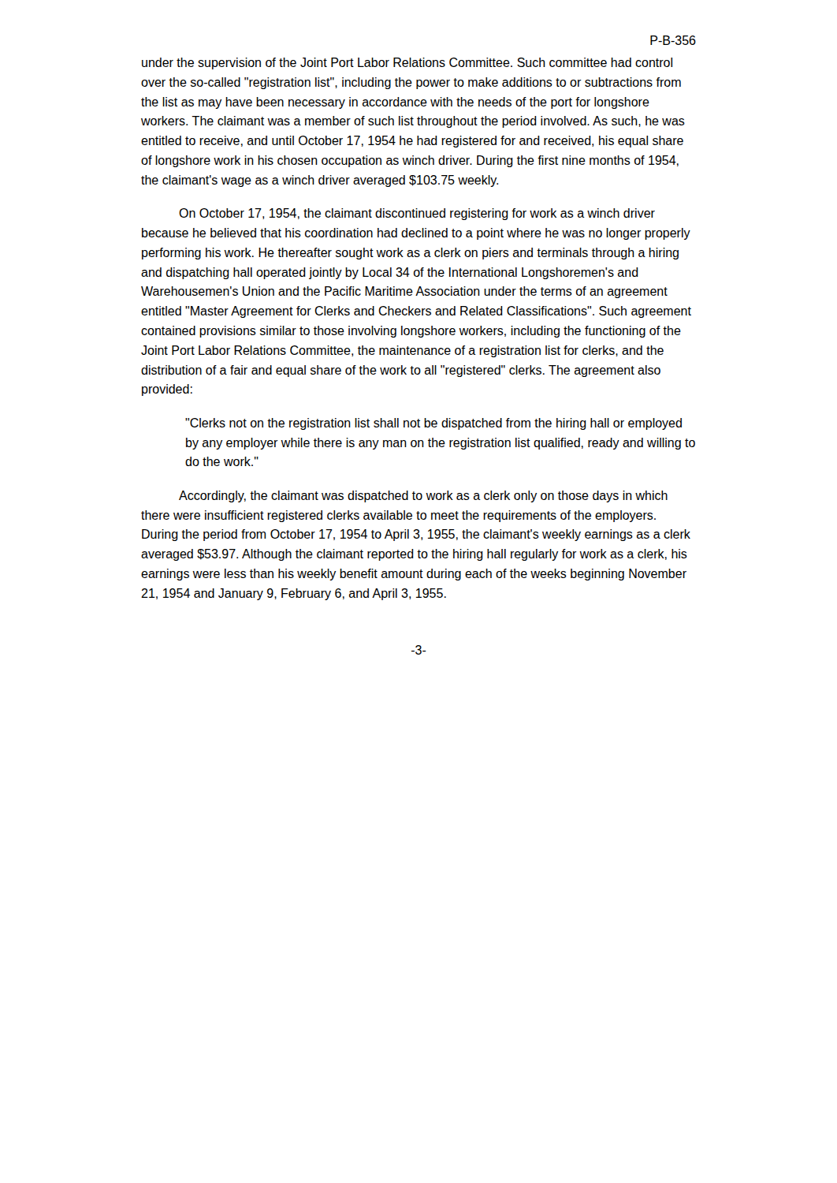P-B-356
under the supervision of the Joint Port Labor Relations Committee. Such committee had control over the so-called "registration list", including the power to make additions to or subtractions from the list as may have been necessary in accordance with the needs of the port for longshore workers. The claimant was a member of such list throughout the period involved. As such, he was entitled to receive, and until October 17, 1954 he had registered for and received, his equal share of longshore work in his chosen occupation as winch driver. During the first nine months of 1954, the claimant's wage as a winch driver averaged $103.75 weekly.
On October 17, 1954, the claimant discontinued registering for work as a winch driver because he believed that his coordination had declined to a point where he was no longer properly performing his work. He thereafter sought work as a clerk on piers and terminals through a hiring and dispatching hall operated jointly by Local 34 of the International Longshoremen's and Warehousemen's Union and the Pacific Maritime Association under the terms of an agreement entitled "Master Agreement for Clerks and Checkers and Related Classifications". Such agreement contained provisions similar to those involving longshore workers, including the functioning of the Joint Port Labor Relations Committee, the maintenance of a registration list for clerks, and the distribution of a fair and equal share of the work to all "registered" clerks. The agreement also provided:
"Clerks not on the registration list shall not be dispatched from the hiring hall or employed by any employer while there is any man on the registration list qualified, ready and willing to do the work."
Accordingly, the claimant was dispatched to work as a clerk only on those days in which there were insufficient registered clerks available to meet the requirements of the employers. During the period from October 17, 1954 to April 3, 1955, the claimant's weekly earnings as a clerk averaged $53.97. Although the claimant reported to the hiring hall regularly for work as a clerk, his earnings were less than his weekly benefit amount during each of the weeks beginning November 21, 1954 and January 9, February 6, and April 3, 1955.
-3-